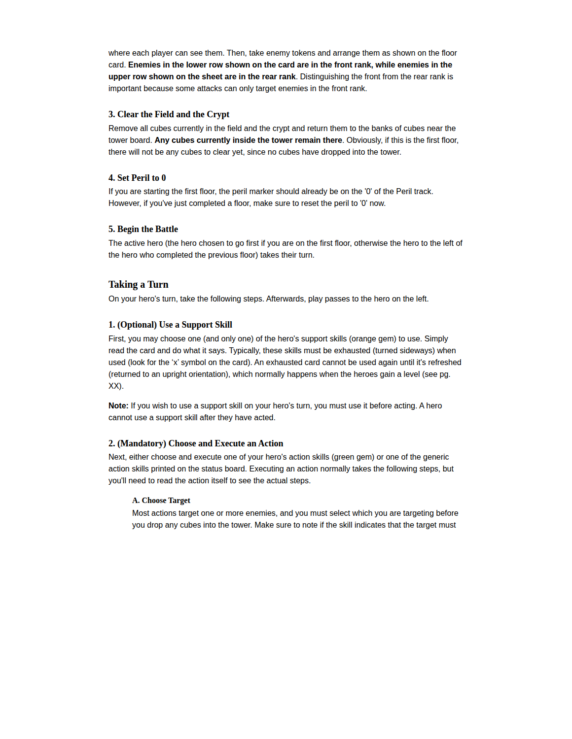where each player can see them. Then, take enemy tokens and arrange them as shown on the floor card. Enemies in the lower row shown on the card are in the front rank, while enemies in the upper row shown on the sheet are in the rear rank. Distinguishing the front from the rear rank is important because some attacks can only target enemies in the front rank.
3. Clear the Field and the Crypt
Remove all cubes currently in the field and the crypt and return them to the banks of cubes near the tower board. Any cubes currently inside the tower remain there. Obviously, if this is the first floor, there will not be any cubes to clear yet, since no cubes have dropped into the tower.
4. Set Peril to 0
If you are starting the first floor, the peril marker should already be on the '0' of the Peril track. However, if you've just completed a floor, make sure to reset the peril to '0' now.
5. Begin the Battle
The active hero (the hero chosen to go first if you are on the first floor, otherwise the hero to the left of the hero who completed the previous floor) takes their turn.
Taking a Turn
On your hero's turn, take the following steps. Afterwards, play passes to the hero on the left.
1. (Optional) Use a Support Skill
First, you may choose one (and only one) of the hero's support skills (orange gem) to use. Simply read the card and do what it says. Typically, these skills must be exhausted (turned sideways) when used (look for the ‘x’ symbol on the card). An exhausted card cannot be used again until it's refreshed (returned to an upright orientation), which normally happens when the heroes gain a level (see pg. XX).
Note: If you wish to use a support skill on your hero's turn, you must use it before acting. A hero cannot use a support skill after they have acted.
2. (Mandatory) Choose and Execute an Action
Next, either choose and execute one of your hero's action skills (green gem) or one of the generic action skills printed on the status board. Executing an action normally takes the following steps, but you'll need to read the action itself to see the actual steps.
A. Choose Target
Most actions target one or more enemies, and you must select which you are targeting before you drop any cubes into the tower. Make sure to note if the skill indicates that the target must